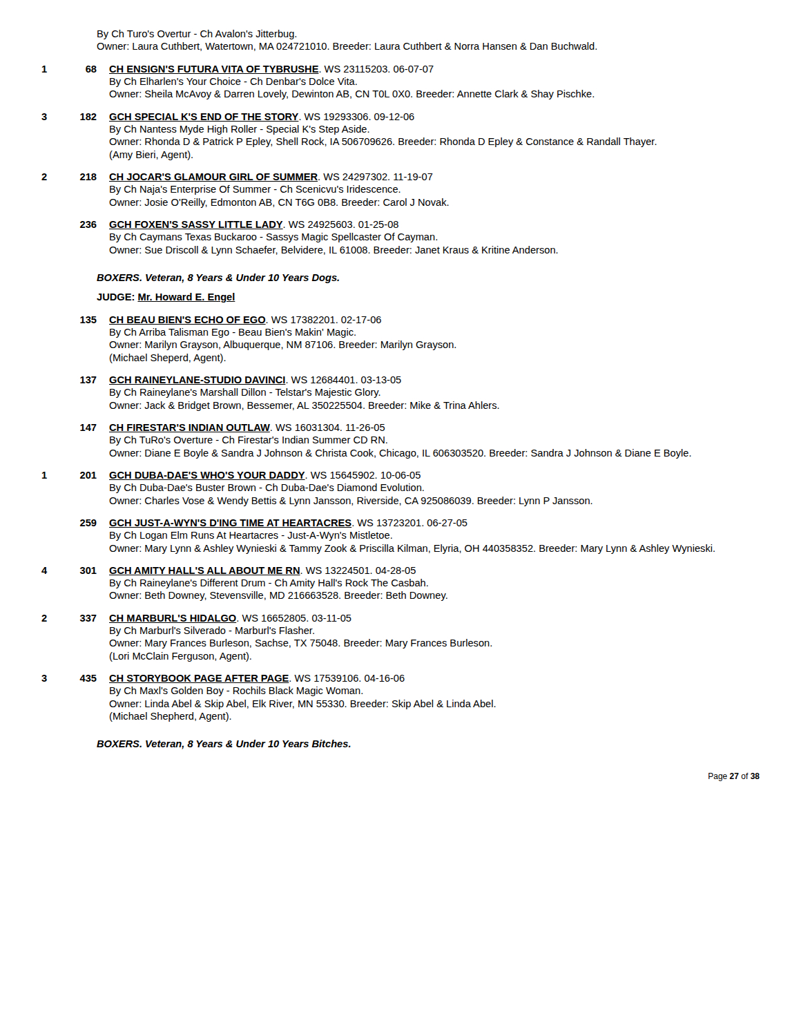By Ch Turo's Overtur - Ch Avalon's Jitterbug.
Owner: Laura Cuthbert, Watertown, MA 024721010. Breeder: Laura Cuthbert & Norra Hansen & Dan Buchwald.
1
68
CH ENSIGN'S FUTURA VITA OF TYBRUSHE. WS 23115203. 06-07-07
By Ch Elharlen's Your Choice - Ch Denbar's Dolce Vita.
Owner: Sheila McAvoy & Darren Lovely, Dewinton AB, CN T0L 0X0. Breeder: Annette Clark & Shay Pischke.
3
182
GCH SPECIAL K'S END OF THE STORY. WS 19293306. 09-12-06
By Ch Nantess Myde High Roller - Special K's Step Aside.
Owner: Rhonda D & Patrick P Epley, Shell Rock, IA 506709626. Breeder: Rhonda D Epley & Constance & Randall Thayer.
(Amy Bieri, Agent).
2
218
CH JOCAR'S GLAMOUR GIRL OF SUMMER. WS 24297302. 11-19-07
By Ch Naja's Enterprise Of Summer - Ch Scenicvu's Iridescence.
Owner: Josie O'Reilly, Edmonton AB, CN T6G 0B8. Breeder: Carol J Novak.
236
GCH FOXEN'S SASSY LITTLE LADY. WS 24925603. 01-25-08
By Ch Caymans Texas Buckaroo - Sassys Magic Spellcaster Of Cayman.
Owner: Sue Driscoll & Lynn Schaefer, Belvidere, IL 61008. Breeder: Janet Kraus & Kritine Anderson.
BOXERS. Veteran, 8 Years & Under 10 Years Dogs.
JUDGE: Mr. Howard E. Engel
135
CH BEAU BIEN'S ECHO OF EGO. WS 17382201. 02-17-06
By Ch Arriba Talisman Ego - Beau Bien's Makin' Magic.
Owner: Marilyn Grayson, Albuquerque, NM 87106. Breeder: Marilyn Grayson.
(Michael Sheperd, Agent).
137
GCH RAINEYLANE-STUDIO DAVINCI. WS 12684401. 03-13-05
By Ch Raineylane's Marshall Dillon - Telstar's Majestic Glory.
Owner: Jack & Bridget Brown, Bessemer, AL 350225504. Breeder: Mike & Trina Ahlers.
147
CH FIRESTAR'S INDIAN OUTLAW. WS 16031304. 11-26-05
By Ch TuRo's Overture - Ch Firestar's Indian Summer CD RN.
Owner: Diane E Boyle & Sandra J Johnson & Christa Cook, Chicago, IL 606303520. Breeder: Sandra J Johnson & Diane E Boyle.
1
201
GCH DUBA-DAE'S WHO'S YOUR DADDY. WS 15645902. 10-06-05
By Ch Duba-Dae's Buster Brown - Ch Duba-Dae's Diamond Evolution.
Owner: Charles Vose & Wendy Bettis & Lynn Jansson, Riverside, CA 925086039. Breeder: Lynn P Jansson.
259
GCH JUST-A-WYN'S D'ING TIME AT HEARTACRES. WS 13723201. 06-27-05
By Ch Logan Elm Runs At Heartacres - Just-A-Wyn's Mistletoe.
Owner: Mary Lynn & Ashley Wynieski & Tammy Zook & Priscilla Kilman, Elyria, OH 440358352. Breeder: Mary Lynn & Ashley Wynieski.
4
301
GCH AMITY HALL'S ALL ABOUT ME RN. WS 13224501. 04-28-05
By Ch Raineylane's Different Drum - Ch Amity Hall's Rock The Casbah.
Owner: Beth Downey, Stevensville, MD 216663528. Breeder: Beth Downey.
2
337
CH MARBURL'S HIDALGO. WS 16652805. 03-11-05
By Ch Marburl's Silverado - Marburl's Flasher.
Owner: Mary Frances Burleson, Sachse, TX 75048. Breeder: Mary Frances Burleson.
(Lori McClain Ferguson, Agent).
3
435
CH STORYBOOK PAGE AFTER PAGE. WS 17539106. 04-16-06
By Ch Maxl's Golden Boy - Rochils Black Magic Woman.
Owner: Linda Abel & Skip Abel, Elk River, MN 55330. Breeder: Skip Abel & Linda Abel.
(Michael Shepherd, Agent).
BOXERS. Veteran, 8 Years & Under 10 Years Bitches.
Page 27 of 38